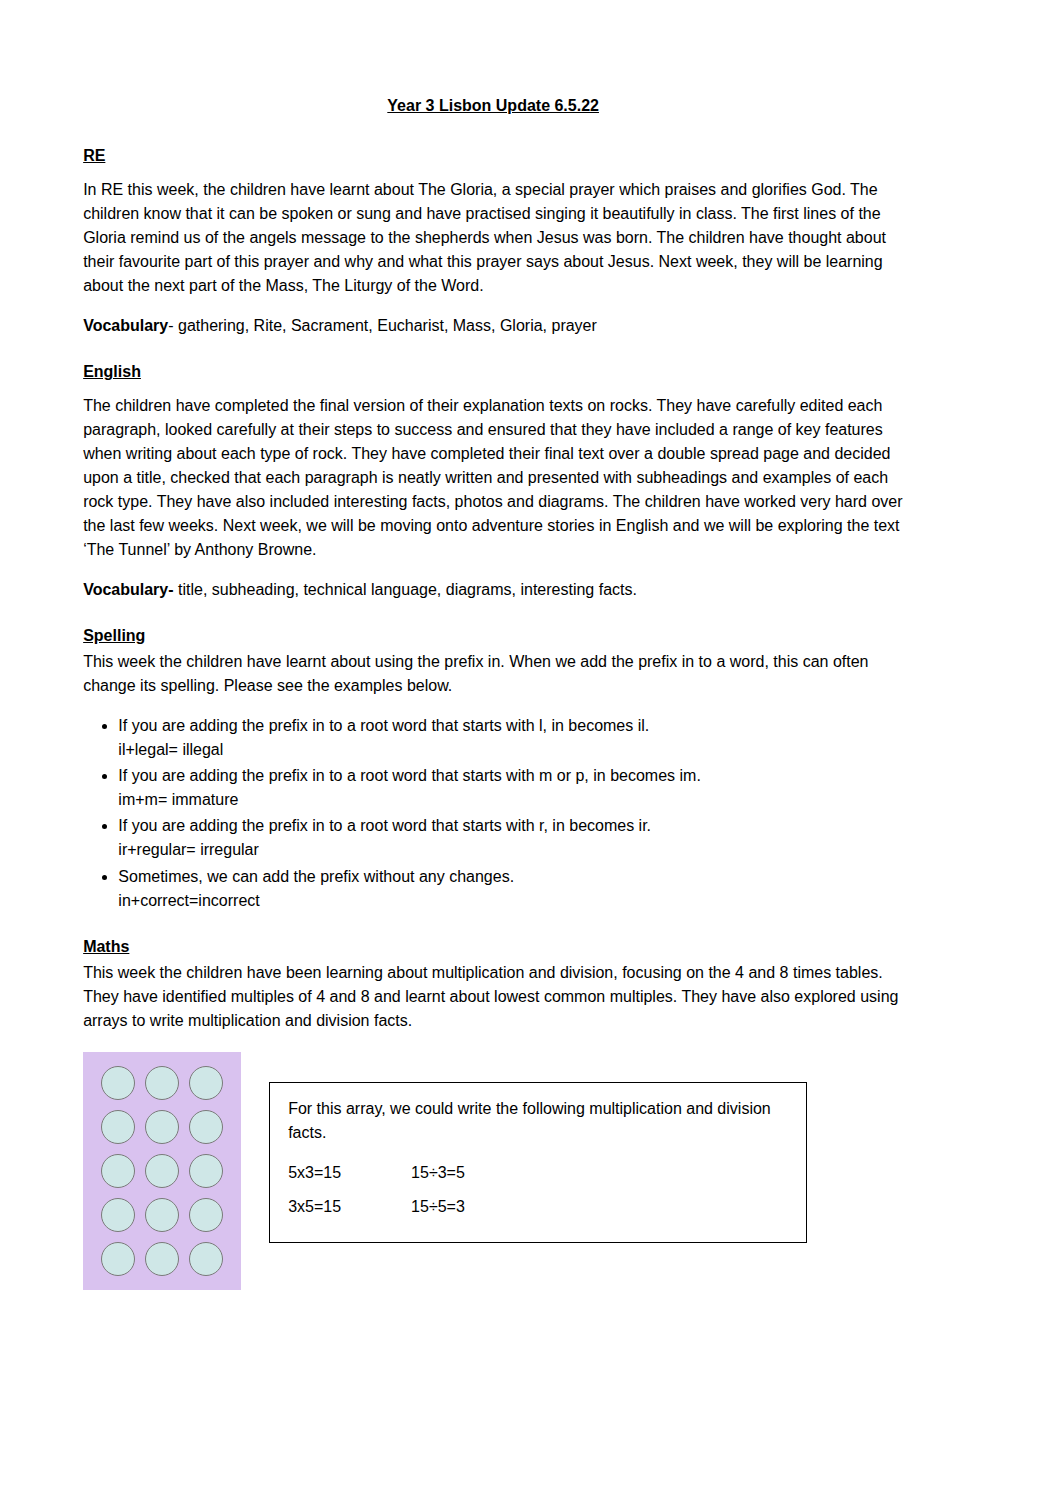Year 3 Lisbon Update 6.5.22
RE
In RE this week, the children have learnt about The Gloria, a special prayer which praises and glorifies God. The children know that it can be spoken or sung and have practised singing it beautifully in class. The first lines of the Gloria remind us of the angels message to the shepherds when Jesus was born. The children have thought about their favourite part of this prayer and why and what this prayer says about Jesus. Next week, they will be learning about the next part of the Mass, The Liturgy of the Word.
Vocabulary- gathering, Rite, Sacrament, Eucharist, Mass, Gloria, prayer
English
The children have completed the final version of their explanation texts on rocks. They have carefully edited each paragraph, looked carefully at their steps to success and ensured that they have included a range of key features when writing about each type of rock. They have completed their final text over a double spread page and decided upon a title, checked that each paragraph is neatly written and presented with subheadings and examples of each rock type. They have also included interesting facts, photos and diagrams. The children have worked very hard over the last few weeks. Next week, we will be moving onto adventure stories in English and we will be exploring the text ‘The Tunnel’ by Anthony Browne.
Vocabulary- title, subheading, technical language, diagrams, interesting facts.
Spelling
This week the children have learnt about using the prefix in. When we add the prefix in to a word, this can often change its spelling. Please see the examples below.
If you are adding the prefix in to a root word that starts with l, in becomes il. il+legal= illegal
If you are adding the prefix in to a root word that starts with m or p, in becomes im. im+m= immature
If you are adding the prefix in to a root word that starts with r, in becomes ir. ir+regular= irregular
Sometimes, we can add the prefix without any changes. in+correct=incorrect
Maths
This week the children have been learning about multiplication and division, focusing on the 4 and 8 times tables. They have identified multiples of 4 and 8 and learnt about lowest common multiples. They have also explored using arrays to write multiplication and division facts.
For this array, we could write the following multiplication and division facts.
| 5x3=15 | 15÷3=5 |
| 3x5=15 | 15÷5=3 |